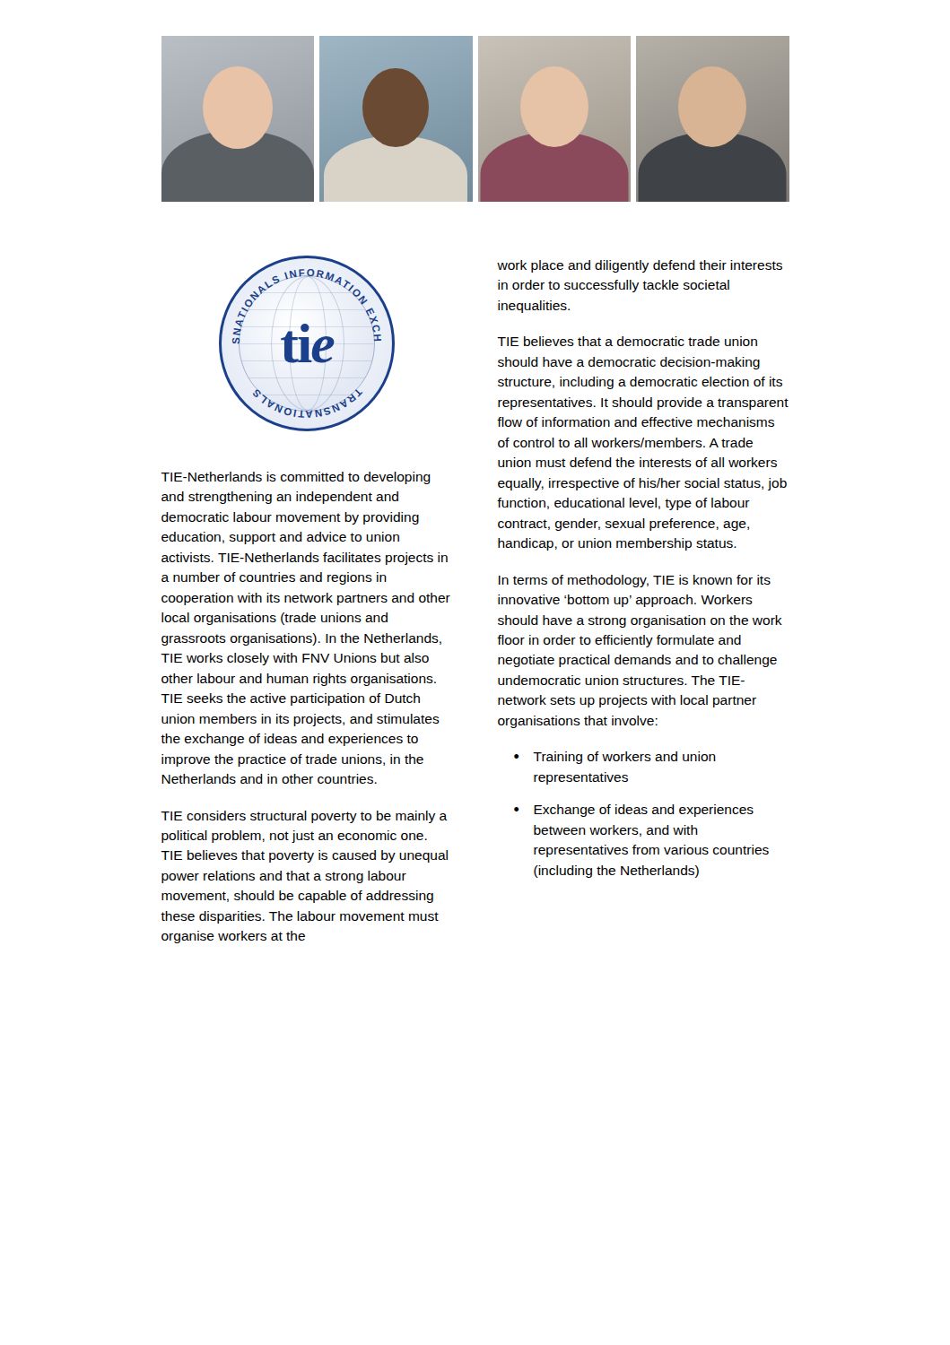tie
TRANSNATIONALS INFORMATION EXCHANGE TRANSNATIONALS
TIE-Netherlands is committed to developing and strengthening an independent and democratic labour movement by providing education, support and advice to union activists. TIE-Netherlands facilitates projects in a number of countries and regions in cooperation with its network partners and other local organisations (trade unions and grassroots organisations). In the Netherlands, TIE works closely with FNV Unions but also other labour and human rights organisations. TIE seeks the active participation of Dutch union members in its projects, and stimulates the exchange of ideas and experiences to improve the practice of trade unions, in the Netherlands and in other countries.
TIE considers structural poverty to be mainly a political problem, not just an economic one. TIE believes that poverty is caused by unequal power relations and that a strong labour movement, should be capable of addressing these disparities. The labour movement must organise workers at the
work place and diligently defend their interests in order to successfully tackle societal inequalities.
TIE believes that a democratic trade union should have a democratic decision-making structure, including a democratic election of its representatives. It should provide a transparent flow of information and effective mechanisms of control to all workers/members. A trade union must defend the interests of all workers equally, irrespective of his/her social status, job function, educational level, type of labour contract, gender, sexual preference, age, handicap, or union membership status.
In terms of methodology, TIE is known for its innovative ‘bottom up’ approach. Workers should have a strong organisation on the work floor in order to efficiently formulate and negotiate practical demands and to challenge undemocratic union structures. The TIE-network sets up projects with local partner organisations that involve:
Training of workers and union representatives
Exchange of ideas and experiences between workers, and with representatives from various countries (including the Netherlands)